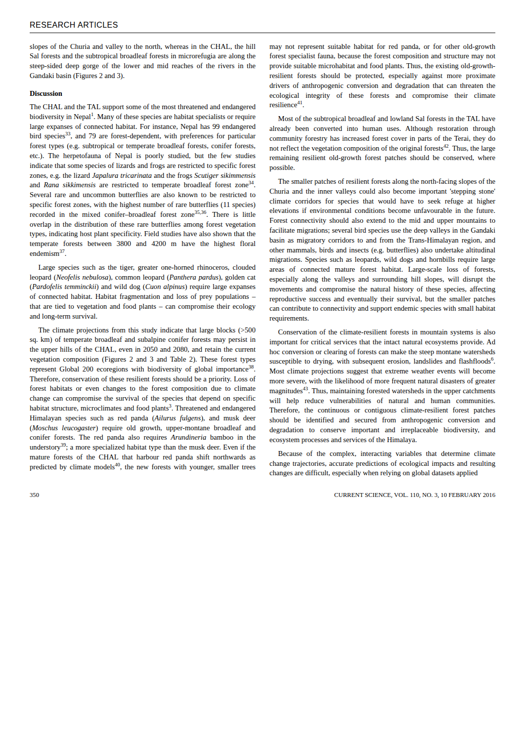RESEARCH ARTICLES
slopes of the Churia and valley to the north, whereas in the CHAL, the hill Sal forests and the subtropical broadleaf forests in microrefugia are along the steep-sided deep gorge of the lower and mid reaches of the rivers in the Gandaki basin (Figures 2 and 3).
Discussion
The CHAL and the TAL support some of the most threatened and endangered biodiversity in Nepal1. Many of these species are habitat specialists or require large expanses of connected habitat. For instance, Nepal has 99 endangered bird species33, and 79 are forest-dependent, with preferences for particular forest types (e.g. subtropical or temperate broadleaf forests, conifer forests, etc.). The herpetofauna of Nepal is poorly studied, but the few studies indicate that some species of lizards and frogs are restricted to specific forest zones, e.g. the lizard Japalura tricarinata and the frogs Scutiger sikimmensis and Rana sikkimensis are restricted to temperate broadleaf forest zone34. Several rare and uncommon butterflies are also known to be restricted to specific forest zones, with the highest number of rare butterflies (11 species) recorded in the mixed conifer–broadleaf forest zone35,36. There is little overlap in the distribution of these rare butterflies among forest vegetation types, indicating host plant specificity. Field studies have also shown that the temperate forests between 3800 and 4200 m have the highest floral endemism37.
Large species such as the tiger, greater one-horned rhinoceros, clouded leopard (Neofelis nebulosa), common leopard (Panthera pardus), golden cat (Pardofelis temminckii) and wild dog (Cuon alpinus) require large expanses of connected habitat. Habitat fragmentation and loss of prey populations – that are tied to vegetation and food plants – can compromise their ecology and long-term survival.
The climate projections from this study indicate that large blocks (>500 sq. km) of temperate broadleaf and subalpine conifer forests may persist in the upper hills of the CHAL, even in 2050 and 2080, and retain the current vegetation composition (Figures 2 and 3 and Table 2). These forest types represent Global 200 ecoregions with biodiversity of global importance38. Therefore, conservation of these resilient forests should be a priority. Loss of forest habitats or even changes to the forest composition due to climate change can compromise the survival of the species that depend on specific habitat structure, microclimates and food plants3. Threatened and endangered Himalayan species such as red panda (Ailurus fulgens), and musk deer (Moschus leucogaster) require old growth, upper-montane broadleaf and conifer forests. The red panda also requires Arundineria bamboo in the understory39; a more specialized habitat type than the musk deer. Even if the mature forests of the CHAL that harbour red panda shift northwards as predicted by climate models40, the new forests with younger, smaller trees may not represent suitable habitat for red panda, or for other old-growth forest specialist fauna, because the forest composition and structure may not provide suitable microhabitat and food plants. Thus, the existing old-growth-resilient forests should be protected, especially against more proximate drivers of anthropogenic conversion and degradation that can threaten the ecological integrity of these forests and compromise their climate resilience41.
Most of the subtropical broadleaf and lowland Sal forests in the TAL have already been converted into human uses. Although restoration through community forestry has increased forest cover in parts of the Terai, they do not reflect the vegetation composition of the original forests42. Thus, the large remaining resilient old-growth forest patches should be conserved, where possible.
The smaller patches of resilient forests along the north-facing slopes of the Churia and the inner valleys could also become important 'stepping stone' climate corridors for species that would have to seek refuge at higher elevations if environmental conditions become unfavourable in the future. Forest connectivity should also extend to the mid and upper mountains to facilitate migrations; several bird species use the deep valleys in the Gandaki basin as migratory corridors to and from the Trans-Himalayan region, and other mammals, birds and insects (e.g. butterflies) also undertake altitudinal migrations. Species such as leopards, wild dogs and hornbills require large areas of connected mature forest habitat. Large-scale loss of forests, especially along the valleys and surrounding hill slopes, will disrupt the movements and compromise the natural history of these species, affecting reproductive success and eventually their survival, but the smaller patches can contribute to connectivity and support endemic species with small habitat requirements.
Conservation of the climate-resilient forests in mountain systems is also important for critical services that the intact natural ecosystems provide. Ad hoc conversion or clearing of forests can make the steep montane watersheds susceptible to drying, with subsequent erosion, landslides and flashfloods6. Most climate projections suggest that extreme weather events will become more severe, with the likelihood of more frequent natural disasters of greater magnitudes43. Thus, maintaining forested watersheds in the upper catchments will help reduce vulnerabilities of natural and human communities. Therefore, the continuous or contiguous climate-resilient forest patches should be identified and secured from anthropogenic conversion and degradation to conserve important and irreplaceable biodiversity, and ecosystem processes and services of the Himalaya.
Because of the complex, interacting variables that determine climate change trajectories, accurate predictions of ecological impacts and resulting changes are difficult, especially when relying on global datasets applied
350
CURRENT SCIENCE, VOL. 110, NO. 3, 10 FEBRUARY 2016